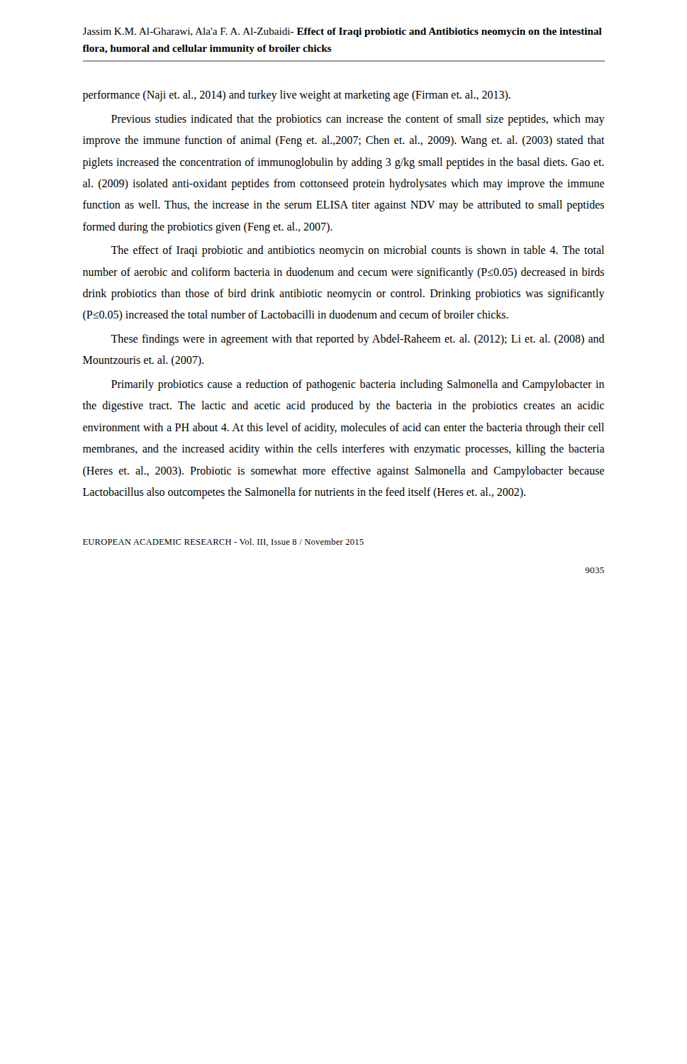Jassim K.M. Al-Gharawi, Ala'a F. A. Al-Zubaidi- Effect of Iraqi probiotic and Antibiotics neomycin on the intestinal flora, humoral and cellular immunity of broiler chicks
performance (Naji et. al., 2014) and turkey live weight at marketing age (Firman et. al., 2013).
Previous studies indicated that the probiotics can increase the content of small size peptides, which may improve the immune function of animal (Feng et. al.,2007; Chen et. al., 2009). Wang et. al. (2003) stated that piglets increased the concentration of immunoglobulin by adding 3 g/kg small peptides in the basal diets. Gao et. al. (2009) isolated anti-oxidant peptides from cottonseed protein hydrolysates which may improve the immune function as well. Thus, the increase in the serum ELISA titer against NDV may be attributed to small peptides formed during the probiotics given (Feng et. al., 2007).
The effect of Iraqi probiotic and antibiotics neomycin on microbial counts is shown in table 4. The total number of aerobic and coliform bacteria in duodenum and cecum were significantly (P≤0.05) decreased in birds drink probiotics than those of bird drink antibiotic neomycin or control. Drinking probiotics was significantly (P≤0.05) increased the total number of Lactobacilli in duodenum and cecum of broiler chicks.
These findings were in agreement with that reported by Abdel-Raheem et. al. (2012); Li et. al. (2008) and Mountzouris et. al. (2007).
Primarily probiotics cause a reduction of pathogenic bacteria including Salmonella and Campylobacter in the digestive tract. The lactic and acetic acid produced by the bacteria in the probiotics creates an acidic environment with a PH about 4. At this level of acidity, molecules of acid can enter the bacteria through their cell membranes, and the increased acidity within the cells interferes with enzymatic processes, killing the bacteria (Heres et. al., 2003). Probiotic is somewhat more effective against Salmonella and Campylobacter because Lactobacillus also outcompetes the Salmonella for nutrients in the feed itself (Heres et. al., 2002).
EUROPEAN ACADEMIC RESEARCH - Vol. III, Issue 8 / November 2015
9035